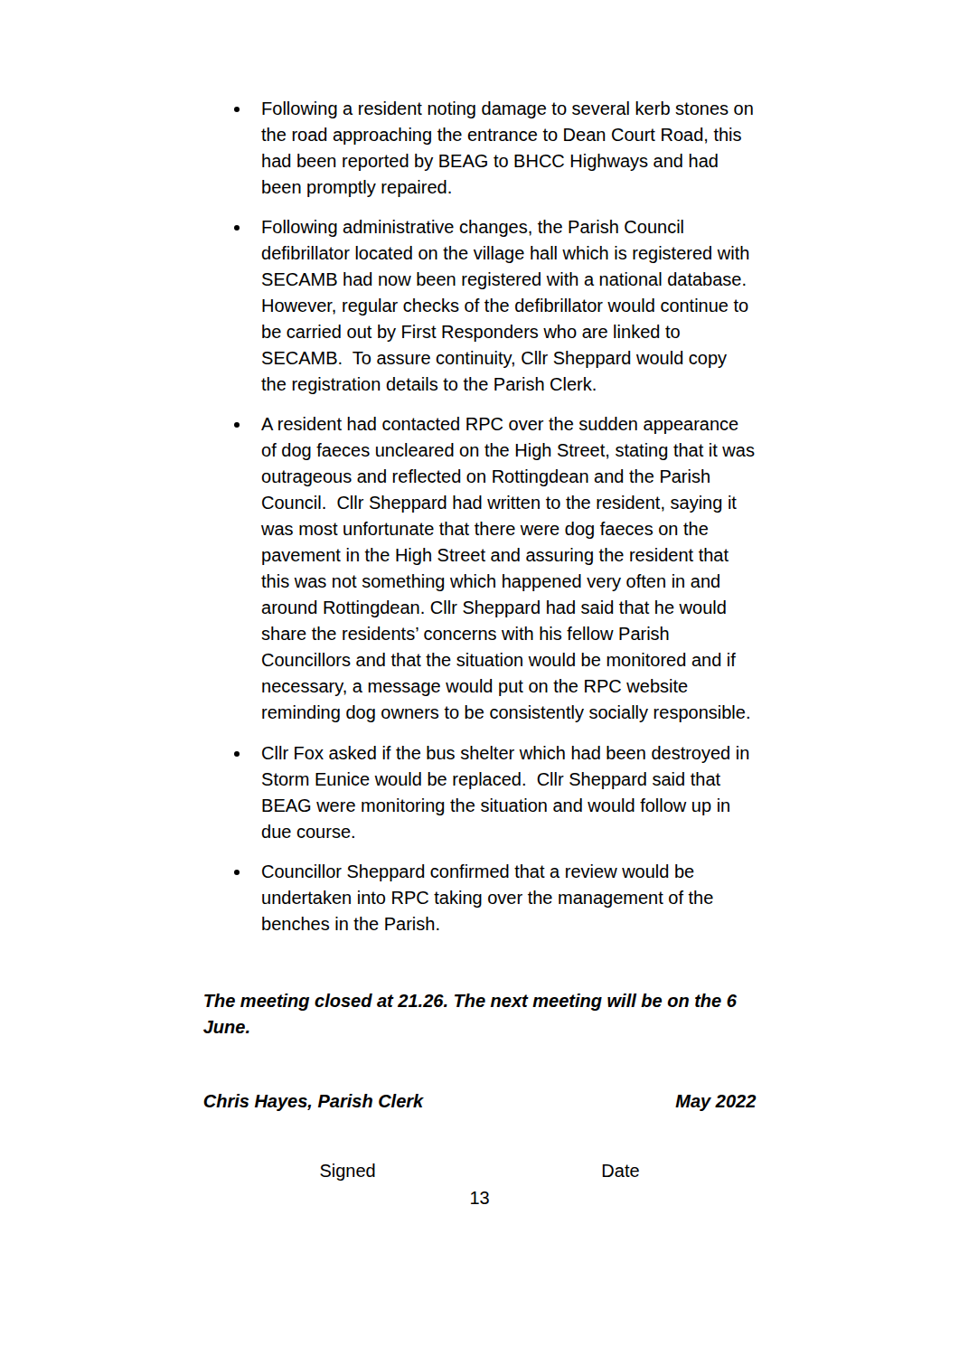Following a resident noting damage to several kerb stones on the road approaching the entrance to Dean Court Road, this had been reported by BEAG to BHCC Highways and had been promptly repaired.
Following administrative changes, the Parish Council defibrillator located on the village hall which is registered with SECAMB had now been registered with a national database. However, regular checks of the defibrillator would continue to be carried out by First Responders who are linked to SECAMB. To assure continuity, Cllr Sheppard would copy the registration details to the Parish Clerk.
A resident had contacted RPC over the sudden appearance of dog faeces uncleared on the High Street, stating that it was outrageous and reflected on Rottingdean and the Parish Council. Cllr Sheppard had written to the resident, saying it was most unfortunate that there were dog faeces on the pavement in the High Street and assuring the resident that this was not something which happened very often in and around Rottingdean. Cllr Sheppard had said that he would share the residents’ concerns with his fellow Parish Councillors and that the situation would be monitored and if necessary, a message would put on the RPC website reminding dog owners to be consistently socially responsible.
Cllr Fox asked if the bus shelter which had been destroyed in Storm Eunice would be replaced. Cllr Sheppard said that BEAG were monitoring the situation and would follow up in due course.
Councillor Sheppard confirmed that a review would be undertaken into RPC taking over the management of the benches in the Parish.
The meeting closed at 21.26. The next meeting will be on the 6 June.
Chris Hayes, Parish Clerk May 2022
Signed Date
13